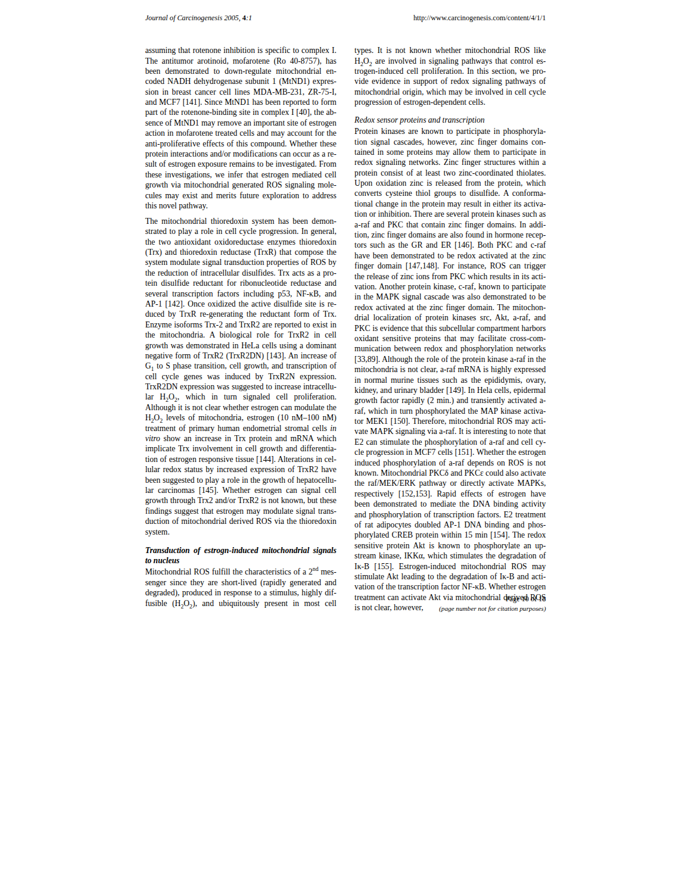Journal of Carcinogenesis 2005, 4:1
http://www.carcinogenesis.com/content/4/1/1
assuming that rotenone inhibition is specific to complex I. The antitumor arotinoid, mofarotene (Ro 40-8757), has been demonstrated to down-regulate mitochondrial encoded NADH dehydrogenase subunit 1 (MtND1) expression in breast cancer cell lines MDA-MB-231, ZR-75-I, and MCF7 [141]. Since MtND1 has been reported to form part of the rotenone-binding site in complex I [40], the absence of MtND1 may remove an important site of estrogen action in mofarotene treated cells and may account for the anti-proliferative effects of this compound. Whether these protein interactions and/or modifications can occur as a result of estrogen exposure remains to be investigated. From these investigations, we infer that estrogen mediated cell growth via mitochondrial generated ROS signaling molecules may exist and merits future exploration to address this novel pathway.
The mitochondrial thioredoxin system has been demonstrated to play a role in cell cycle progression. In general, the two antioxidant oxidoreductase enzymes thioredoxin (Trx) and thioredoxin reductase (TrxR) that compose the system modulate signal transduction properties of ROS by the reduction of intracellular disulfides. Trx acts as a protein disulfide reductant for ribonucleotide reductase and several transcription factors including p53, NF-κB, and AP-1 [142]. Once oxidized the active disulfide site is reduced by TrxR re-generating the reductant form of Trx. Enzyme isoforms Trx-2 and TrxR2 are reported to exist in the mitochondria. A biological role for TrxR2 in cell growth was demonstrated in HeLa cells using a dominant negative form of TrxR2 (TrxR2DN) [143]. An increase of G1 to S phase transition, cell growth, and transcription of cell cycle genes was induced by TrxR2N expression. TrxR2DN expression was suggested to increase intracellular H2O2, which in turn signaled cell proliferation. Although it is not clear whether estrogen can modulate the H2O2 levels of mitochondria, estrogen (10 nM–100 nM) treatment of primary human endometrial stromal cells in vitro show an increase in Trx protein and mRNA which implicate Trx involvement in cell growth and differentiation of estrogen responsive tissue [144]. Alterations in cellular redox status by increased expression of TrxR2 have been suggested to play a role in the growth of hepatocellular carcinomas [145]. Whether estrogen can signal cell growth through Trx2 and/or TrxR2 is not known, but these findings suggest that estrogen may modulate signal transduction of mitochondrial derived ROS via the thioredoxin system.
Transduction of estrogn-induced mitochondrial signals to nucleus
Mitochondrial ROS fulfill the characteristics of a 2nd messenger since they are short-lived (rapidly generated and degraded), produced in response to a stimulus, highly diffusible (H2O2), and ubiquitously present in most cell types. It is not known whether mitochondrial ROS like H2O2 are involved in signaling pathways that control estrogen-induced cell proliferation. In this section, we provide evidence in support of redox signaling pathways of mitochondrial origin, which may be involved in cell cycle progression of estrogen-dependent cells.
Redox sensor proteins and transcription
Protein kinases are known to participate in phosphorylation signal cascades, however, zinc finger domains contained in some proteins may allow them to participate in redox signaling networks. Zinc finger structures within a protein consist of at least two zinc-coordinated thiolates. Upon oxidation zinc is released from the protein, which converts cysteine thiol groups to disulfide. A conformational change in the protein may result in either its activation or inhibition. There are several protein kinases such as a-raf and PKC that contain zinc finger domains. In addition, zinc finger domains are also found in hormone receptors such as the GR and ER [146]. Both PKC and c-raf have been demonstrated to be redox activated at the zinc finger domain [147,148]. For instance, ROS can trigger the release of zinc ions from PKC which results in its activation. Another protein kinase, c-raf, known to participate in the MAPK signal cascade was also demonstrated to be redox activated at the zinc finger domain. The mitochondrial localization of protein kinases src, Akt, a-raf, and PKC is evidence that this subcellular compartment harbors oxidant sensitive proteins that may facilitate cross-communication between redox and phosphorylation networks [33,89]. Although the role of the protein kinase a-raf in the mitochondria is not clear, a-raf mRNA is highly expressed in normal murine tissues such as the epididymis, ovary, kidney, and urinary bladder [149]. In Hela cells, epidermal growth factor rapidly (2 min.) and transiently activated a-raf, which in turn phosphorylated the MAP kinase activator MEK1 [150]. Therefore, mitochondrial ROS may activate MAPK signaling via a-raf. It is interesting to note that E2 can stimulate the phosphorylation of a-raf and cell cycle progression in MCF7 cells [151]. Whether the estrogen induced phosphorylation of a-raf depends on ROS is not known. Mitochondrial PKCδ and PKCε could also activate the raf/MEK/ERK pathway or directly activate MAPKs, respectively [152,153]. Rapid effects of estrogen have been demonstrated to mediate the DNA binding activity and phosphorylation of transcription factors. E2 treatment of rat adipocytes doubled AP-1 DNA binding and phosphorylated CREB protein within 15 min [154]. The redox sensitive protein Akt is known to phosphorylate an upstream kinase, IKKα, which stimulates the degradation of Iκ-B [155]. Estrogen-induced mitochondrial ROS may stimulate Akt leading to the degradation of Iκ-B and activation of the transcription factor NF-κB. Whether estrogen treatment can activate Akt via mitochondrial derived ROS is not clear, however,
Page 10 of 18
(page number not for citation purposes)